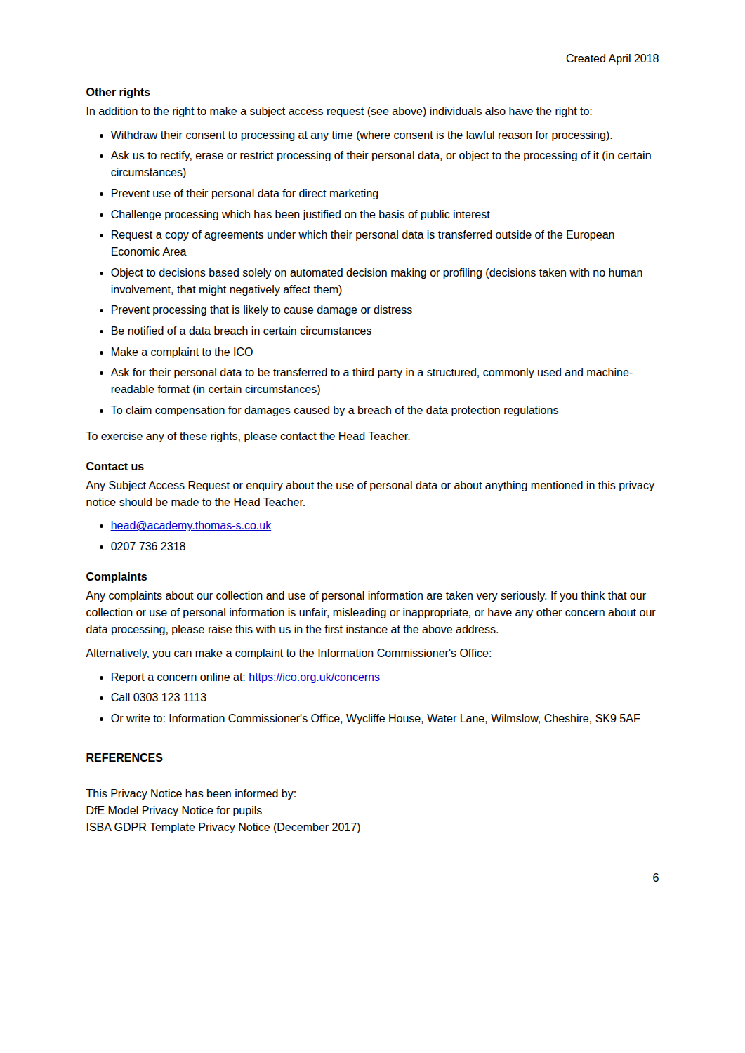Created April 2018
Other rights
In addition to the right to make a subject access request (see above) individuals also have the right to:
Withdraw their consent to processing at any time (where consent is the lawful reason for processing).
Ask us to rectify, erase or restrict processing of their personal data, or object to the processing of it (in certain circumstances)
Prevent use of their personal data for direct marketing
Challenge processing which has been justified on the basis of public interest
Request a copy of agreements under which their personal data is transferred outside of the European Economic Area
Object to decisions based solely on automated decision making or profiling (decisions taken with no human involvement, that might negatively affect them)
Prevent processing that is likely to cause damage or distress
Be notified of a data breach in certain circumstances
Make a complaint to the ICO
Ask for their personal data to be transferred to a third party in a structured, commonly used and machine-readable format (in certain circumstances)
To claim compensation for damages caused by a breach of the data protection regulations
To exercise any of these rights, please contact the Head Teacher.
Contact us
Any Subject Access Request or enquiry about the use of personal data or about anything mentioned in this privacy notice should be made to the Head Teacher.
head@academy.thomas-s.co.uk
0207 736 2318
Complaints
Any complaints about our collection and use of personal information are taken very seriously. If you think that our collection or use of personal information is unfair, misleading or inappropriate, or have any other concern about our data processing, please raise this with us in the first instance at the above address.
Alternatively, you can make a complaint to the Information Commissioner's Office:
Report a concern online at: https://ico.org.uk/concerns
Call 0303 123 1113
Or write to: Information Commissioner's Office, Wycliffe House, Water Lane, Wilmslow, Cheshire, SK9 5AF
REFERENCES
This Privacy Notice has been informed by:
DfE Model Privacy Notice for pupils
ISBA GDPR Template Privacy Notice (December 2017)
6